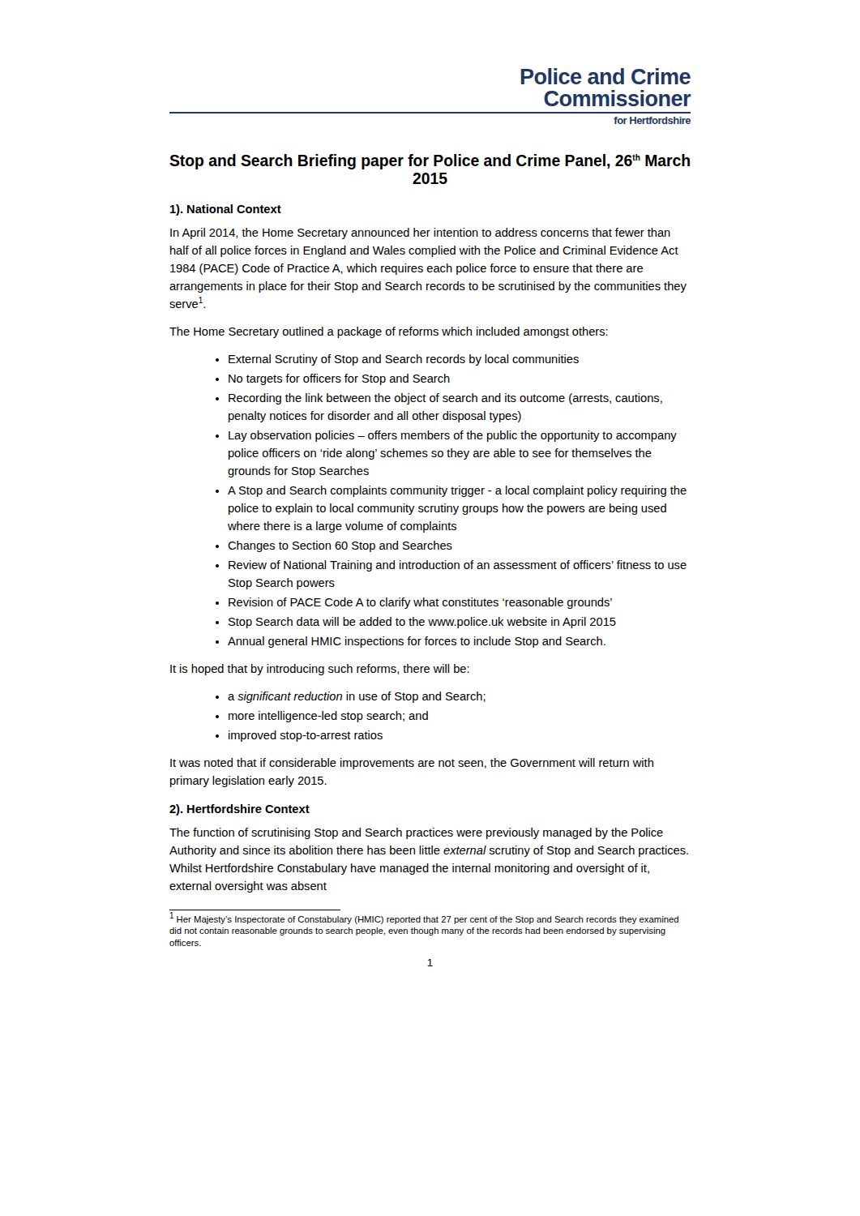Police and Crime
Commissioner
for Hertfordshire
Stop and Search Briefing paper for Police and Crime Panel, 26th March 2015
1). National Context
In April 2014, the Home Secretary announced her intention to address concerns that fewer than half of all police forces in England and Wales complied with the Police and Criminal Evidence Act 1984 (PACE) Code of Practice A, which requires each police force to ensure that there are arrangements in place for their Stop and Search records to be scrutinised by the communities they serve1.
The Home Secretary outlined a package of reforms which included amongst others:
External Scrutiny of Stop and Search records by local communities
No targets for officers for Stop and Search
Recording the link between the object of search and its outcome (arrests, cautions, penalty notices for disorder and all other disposal types)
Lay observation policies – offers members of the public the opportunity to accompany police officers on ‘ride along’ schemes so they are able to see for themselves the grounds for Stop Searches
A Stop and Search complaints community trigger - a local complaint policy requiring the police to explain to local community scrutiny groups how the powers are being used where there is a large volume of complaints
Changes to Section 60 Stop and Searches
Review of National Training and introduction of an assessment of officers’ fitness to use Stop Search powers
Revision of PACE Code A to clarify what constitutes ‘reasonable grounds’
Stop Search data will be added to the www.police.uk website in April 2015
Annual general HMIC inspections for forces to include Stop and Search.
It is hoped that by introducing such reforms, there will be:
a significant reduction in use of Stop and Search;
more intelligence-led stop search; and
improved stop-to-arrest ratios
It was noted that if considerable improvements are not seen, the Government will return with primary legislation early 2015.
2). Hertfordshire Context
The function of scrutinising Stop and Search practices were previously managed by the Police Authority and since its abolition there has been little external scrutiny of Stop and Search practices. Whilst Hertfordshire Constabulary have managed the internal monitoring and oversight of it, external oversight was absent
1 Her Majesty’s Inspectorate of Constabulary (HMIC) reported that 27 per cent of the Stop and Search records they examined did not contain reasonable grounds to search people, even though many of the records had been endorsed by supervising officers.
1